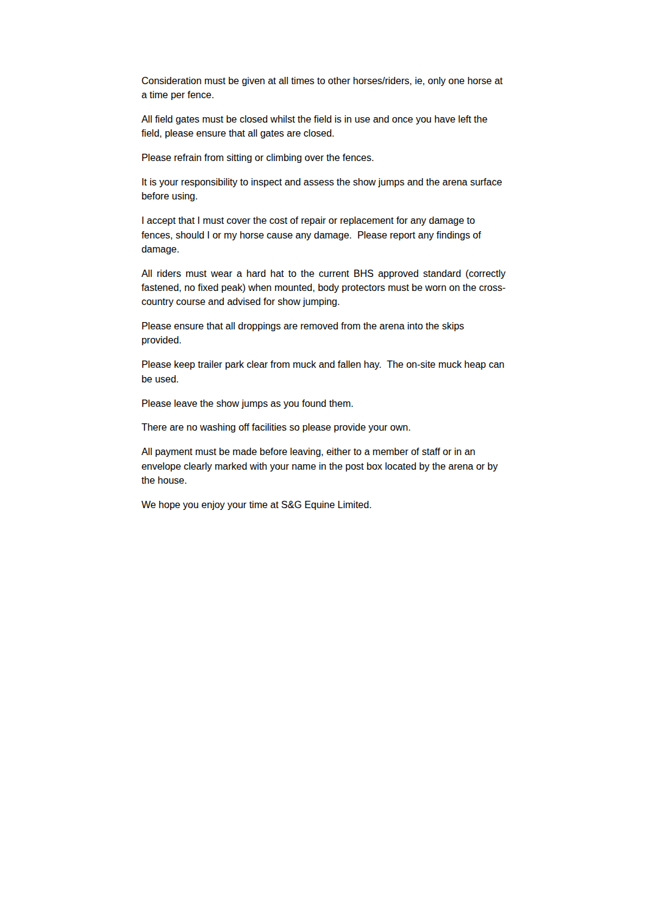Consideration must be given at all times to other horses/riders, ie, only one horse at a time per fence.
All field gates must be closed whilst the field is in use and once you have left the field, please ensure that all gates are closed.
Please refrain from sitting or climbing over the fences.
It is your responsibility to inspect and assess the show jumps and the arena surface before using.
I accept that I must cover the cost of repair or replacement for any damage to fences, should I or my horse cause any damage. Please report any findings of damage.
All riders must wear a hard hat to the current BHS approved standard (correctly fastened, no fixed peak) when mounted, body protectors must be worn on the cross-country course and advised for show jumping.
Please ensure that all droppings are removed from the arena into the skips provided.
Please keep trailer park clear from muck and fallen hay. The on-site muck heap can be used.
Please leave the show jumps as you found them.
There are no washing off facilities so please provide your own.
All payment must be made before leaving, either to a member of staff or in an envelope clearly marked with your name in the post box located by the arena or by the house.
We hope you enjoy your time at S&G Equine Limited.